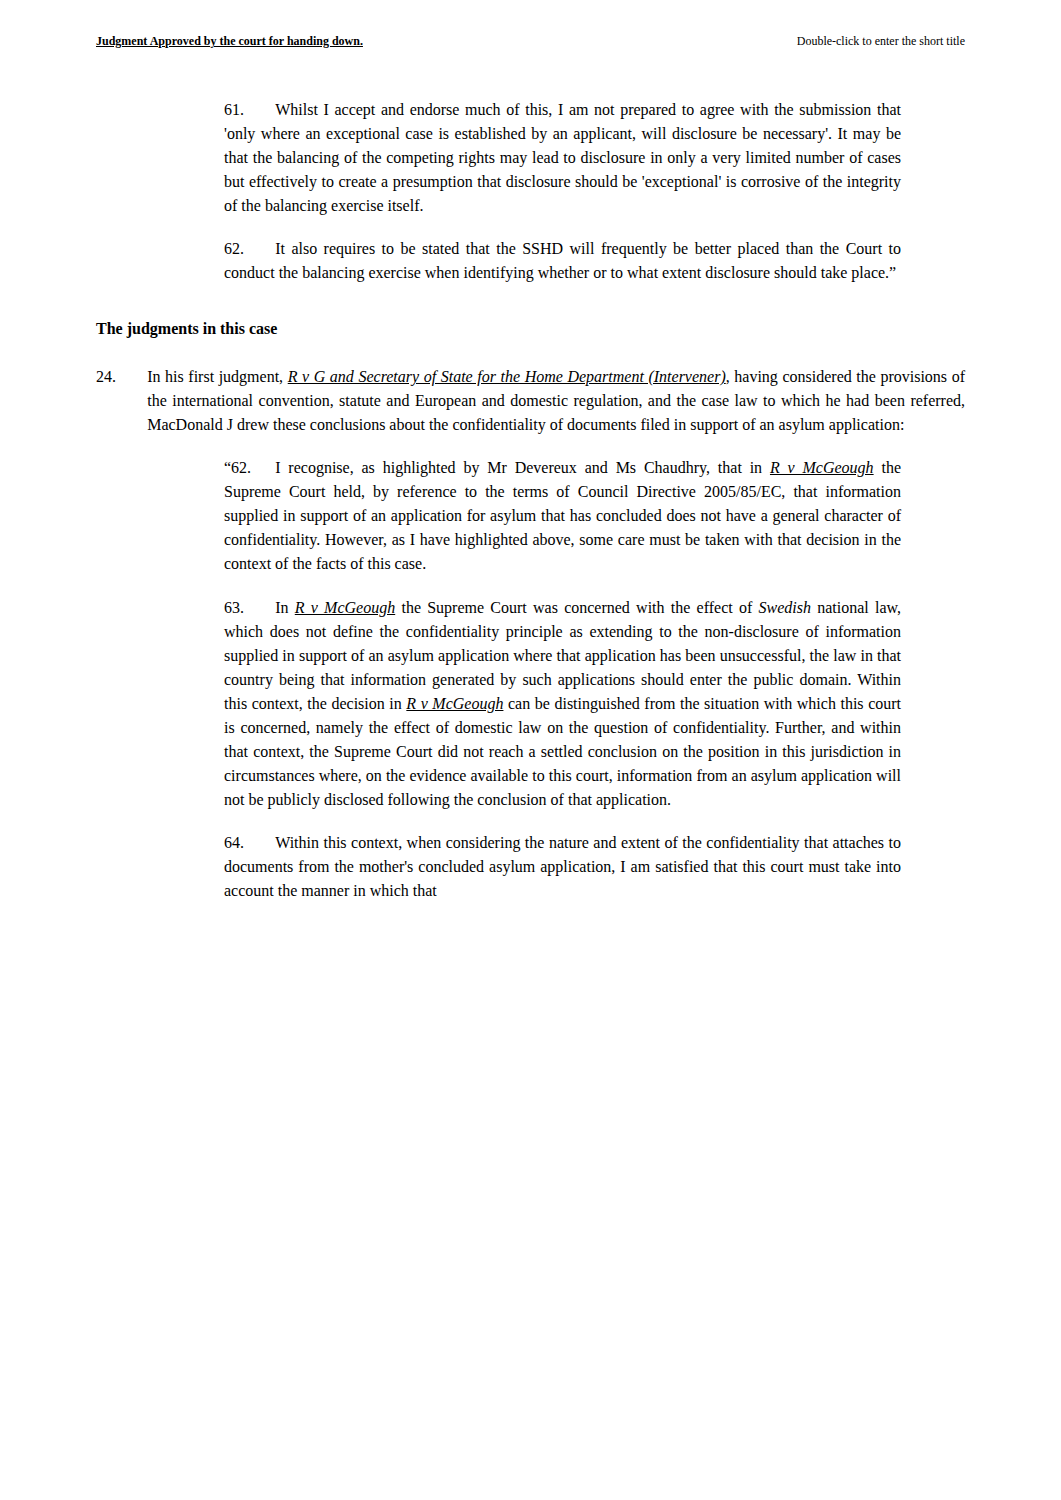Judgment Approved by the court for handing down. Double-click to enter the short title
61. Whilst I accept and endorse much of this, I am not prepared to agree with the submission that 'only where an exceptional case is established by an applicant, will disclosure be necessary'. It may be that the balancing of the competing rights may lead to disclosure in only a very limited number of cases but effectively to create a presumption that disclosure should be 'exceptional' is corrosive of the integrity of the balancing exercise itself.
62. It also requires to be stated that the SSHD will frequently be better placed than the Court to conduct the balancing exercise when identifying whether or to what extent disclosure should take place.”
The judgments in this case
24.
In his first judgment, R v G and Secretary of State for the Home Department (Intervener), having considered the provisions of the international convention, statute and European and domestic regulation, and the case law to which he had been referred, MacDonald J drew these conclusions about the confidentiality of documents filed in support of an asylum application:
“62. I recognise, as highlighted by Mr Devereux and Ms Chaudhry, that in R v McGeough the Supreme Court held, by reference to the terms of Council Directive 2005/85/EC, that information supplied in support of an application for asylum that has concluded does not have a general character of confidentiality. However, as I have highlighted above, some care must be taken with that decision in the context of the facts of this case.
63. In R v McGeough the Supreme Court was concerned with the effect of Swedish national law, which does not define the confidentiality principle as extending to the non-disclosure of information supplied in support of an asylum application where that application has been unsuccessful, the law in that country being that information generated by such applications should enter the public domain. Within this context, the decision in R v McGeough can be distinguished from the situation with which this court is concerned, namely the effect of domestic law on the question of confidentiality. Further, and within that context, the Supreme Court did not reach a settled conclusion on the position in this jurisdiction in circumstances where, on the evidence available to this court, information from an asylum application will not be publicly disclosed following the conclusion of that application.
64. Within this context, when considering the nature and extent of the confidentiality that attaches to documents from the mother's concluded asylum application, I am satisfied that this court must take into account the manner in which that